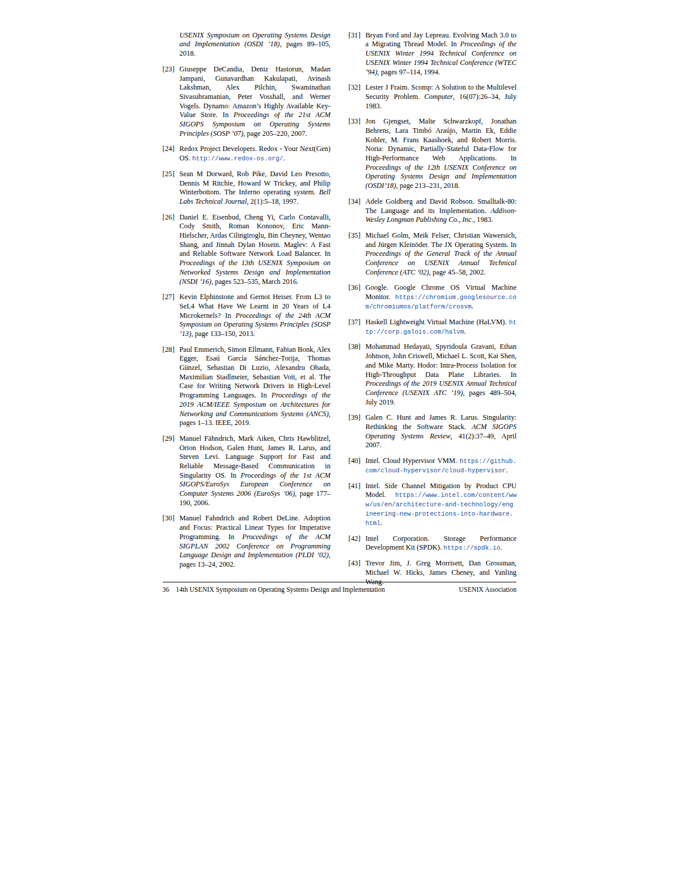USENIX Symposium on Operating Systems Design and Implementation (OSDI ’18), pages 89–105, 2018.
[23]
Giuseppe DeCandia, Deniz Hastorun, Madan Jampani, Gunavardhan Kakulapati, Avinash Lakshman, Alex Pilchin, Swaminathan Sivasubramanian, Peter Vosshall, and Werner Vogels. Dynamo: Amazon’s Highly Available Key-Value Store. In Proceedings of the 21st ACM SIGOPS Symposium on Operating Systems Principles (SOSP ’07), page 205–220, 2007.
[24]
Redox Project Developers. Redox - Your Next(Gen) OS. http://www.redox-os.org/.
[25]
Sean M Dorward, Rob Pike, David Leo Presotto, Dennis M Ritchie, Howard W Trickey, and Philip Winterbottom. The Inferno operating system. Bell Labs Technical Journal, 2(1):5–18, 1997.
[26]
Daniel E. Eisenbud, Cheng Yi, Carlo Contavalli, Cody Smith, Roman Kononov, Eric Mann-Hielscher, Ardas Cilingiroglu, Bin Cheyney, Wentao Shang, and Jinnah Dylan Hosein. Maglev: A Fast and Reliable Software Network Load Balancer. In Proceedings of the 13th USENIX Symposium on Networked Systems Design and Implementation (NSDI ’16), pages 523–535, March 2016.
[27]
Kevin Elphinstone and Gernot Heiser. From L3 to SeL4 What Have We Learnt in 20 Years of L4 Microkernels? In Proceedings of the 24th ACM Symposium on Operating Systems Principles (SOSP ’13), page 133–150, 2013.
[28]
Paul Emmerich, Simon Ellmann, Fabian Bonk, Alex Egger, Esaú García Sánchez-Torija, Thomas Günzel, Sebastian Di Luzio, Alexandru Obada, Maximilian Stadlmeier, Sebastian Voit, et al. The Case for Writing Network Drivers in High-Level Programming Languages. In Proceedings of the 2019 ACM/IEEE Symposium on Architectures for Networking and Communications Systems (ANCS), pages 1–13. IEEE, 2019.
[29]
Manuel Fähndrich, Mark Aiken, Chris Hawblitzel, Orion Hodson, Galen Hunt, James R. Larus, and Steven Levi. Language Support for Fast and Reliable Message-Based Communication in Singularity OS. In Proceedings of the 1st ACM SIGOPS/EuroSys European Conference on Computer Systems 2006 (EuroSys ’06), page 177–190, 2006.
[30]
Manuel Fahndrich and Robert DeLine. Adoption and Focus: Practical Linear Types for Imperative Programming. In Proceedings of the ACM SIGPLAN 2002 Conference on Programming Language Design and Implementation (PLDI ’02), pages 13–24, 2002.
[31]
Bryan Ford and Jay Lepreau. Evolving Mach 3.0 to a Migrating Thread Model. In Proceedings of the USENIX Winter 1994 Technical Conference on USENIX Winter 1994 Technical Conference (WTEC ’94), pages 97–114, 1994.
[32]
Lester J Fraim. Scomp: A Solution to the Multilevel Security Problem. Computer, 16(07):26–34, July 1983.
[33]
Jon Gjengset, Malte Schwarzkopf, Jonathan Behrens, Lara Timbó Araújo, Martin Ek, Eddie Kohler, M. Frans Kaashoek, and Robert Morris. Noria: Dynamic, Partially-Stateful Data-Flow for High-Performance Web Applications. In Proceedings of the 12th USENIX Conference on Operating Systems Design and Implementation (OSDI’18), page 213–231, 2018.
[34]
Adele Goldberg and David Robson. Smalltalk-80: The Language and its Implementation. Addison-Wesley Longman Publishing Co., Inc., 1983.
[35]
Michael Golm, Meik Felser, Christian Wawersich, and Jürgen Kleinöder. The JX Operating System. In Proceedings of the General Track of the Annual Conference on USENIX Annual Technical Conference (ATC ’02), page 45–58, 2002.
[36]
Google. Google Chrome OS Virtual Machine Monitor. https://chromium.googlesource.com/chromiumos/platform/crosvm.
[37]
Haskell Lightweight Virtual Machine (HaLVM). http://corp.galois.com/halvm.
[38]
Mohammad Hedayati, Spyridoula Gravani, Ethan Johnson, John Criswell, Michael L. Scott, Kai Shen, and Mike Marty. Hodor: Intra-Process Isolation for High-Throughput Data Plane Libraries. In Proceedings of the 2019 USENIX Annual Technical Conference (USENIX ATC ’19), pages 489–504, July 2019.
[39]
Galen C. Hunt and James R. Larus. Singularity: Rethinking the Software Stack. ACM SIGOPS Operating Systems Review, 41(2):37–49, April 2007.
[40]
Intel. Cloud Hypervisor VMM. https://github.com/cloud-hypervisor/cloud-hypervisor.
[41]
Intel. Side Channel Mitigation by Product CPU Model. https://www.intel.com/content/www/us/en/architecture-and-technology/engineering-new-protections-into-hardware.html.
[42]
Intel Corporation. Storage Performance Development Kit (SPDK). https://spdk.io.
[43]
Trevor Jim, J. Greg Morrisett, Dan Grossman, Michael W. Hicks, James Cheney, and Yanling Wang.
3614th USENIX Symposium on Operating Systems Design and Implementation
USENIX Association